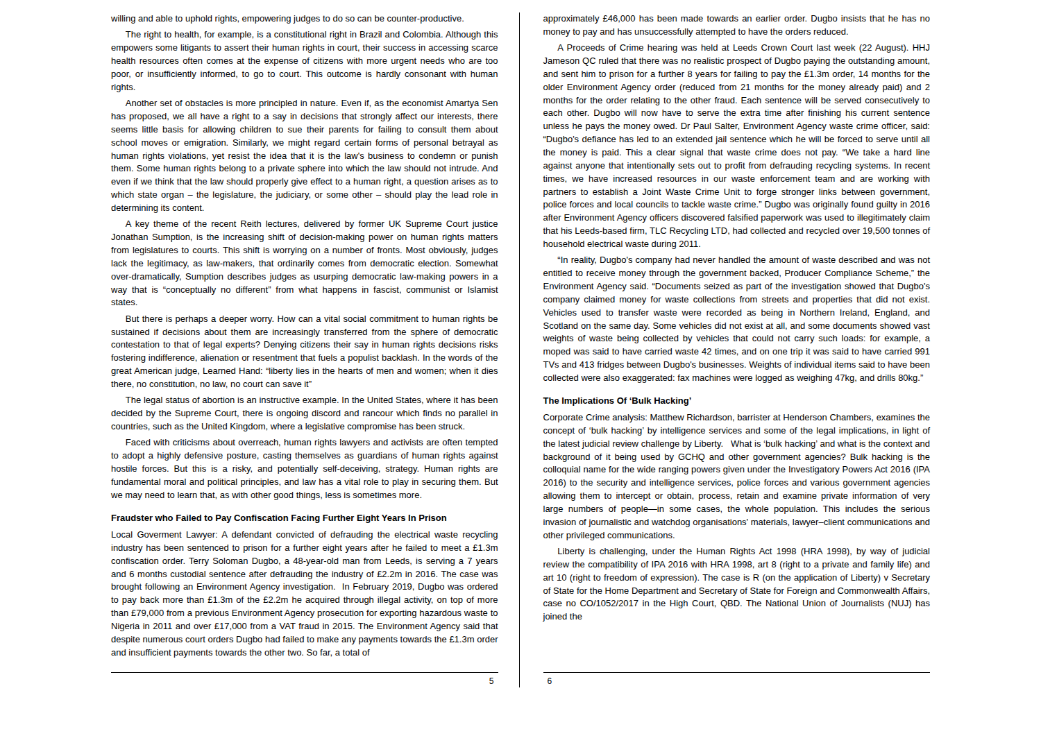willing and able to uphold rights, empowering judges to do so can be counter-productive.
The right to health, for example, is a constitutional right in Brazil and Colombia. Although this empowers some litigants to assert their human rights in court, their success in accessing scarce health resources often comes at the expense of citizens with more urgent needs who are too poor, or insufficiently informed, to go to court. This outcome is hardly consonant with human rights.
Another set of obstacles is more principled in nature. Even if, as the economist Amartya Sen has proposed, we all have a right to a say in decisions that strongly affect our interests, there seems little basis for allowing children to sue their parents for failing to consult them about school moves or emigration. Similarly, we might regard certain forms of personal betrayal as human rights violations, yet resist the idea that it is the law's business to condemn or punish them. Some human rights belong to a private sphere into which the law should not intrude. And even if we think that the law should properly give effect to a human right, a question arises as to which state organ – the legislature, the judiciary, or some other – should play the lead role in determining its content.
A key theme of the recent Reith lectures, delivered by former UK Supreme Court justice Jonathan Sumption, is the increasing shift of decision-making power on human rights matters from legislatures to courts. This shift is worrying on a number of fronts. Most obviously, judges lack the legitimacy, as law-makers, that ordinarily comes from democratic election. Somewhat over-dramatically, Sumption describes judges as usurping democratic law-making powers in a way that is “conceptually no different” from what happens in fascist, communist or Islamist states.
But there is perhaps a deeper worry. How can a vital social commitment to human rights be sustained if decisions about them are increasingly transferred from the sphere of democratic contestation to that of legal experts? Denying citizens their say in human rights decisions risks fostering indifference, alienation or resentment that fuels a populist backlash. In the words of the great American judge, Learned Hand: “liberty lies in the hearts of men and women; when it dies there, no constitution, no law, no court can save it”
The legal status of abortion is an instructive example. In the United States, where it has been decided by the Supreme Court, there is ongoing discord and rancour which finds no parallel in countries, such as the United Kingdom, where a legislative compromise has been struck.
Faced with criticisms about overreach, human rights lawyers and activists are often tempted to adopt a highly defensive posture, casting themselves as guardians of human rights against hostile forces. But this is a risky, and potentially self-deceiving, strategy. Human rights are fundamental moral and political principles, and law has a vital role to play in securing them. But we may need to learn that, as with other good things, less is sometimes more.
Fraudster who Failed to Pay Confiscation Facing Further Eight Years In Prison
Local Goverment Lawyer: A defendant convicted of defrauding the electrical waste recycling industry has been sentenced to prison for a further eight years after he failed to meet a £1.3m confiscation order. Terry Soloman Dugbo, a 48-year-old man from Leeds, is serving a 7 years and 6 months custodial sentence after defrauding the industry of £2.2m in 2016. The case was brought following an Environment Agency investigation. In February 2019, Dugbo was ordered to pay back more than £1.3m of the £2.2m he acquired through illegal activity, on top of more than £79,000 from a previous Environment Agency prosecution for exporting hazardous waste to Nigeria in 2011 and over £17,000 from a VAT fraud in 2015. The Environment Agency said that despite numerous court orders Dugbo had failed to make any payments towards the £1.3m order and insufficient payments towards the other two. So far, a total of
5
approximately £46,000 has been made towards an earlier order. Dugbo insists that he has no money to pay and has unsuccessfully attempted to have the orders reduced.
A Proceeds of Crime hearing was held at Leeds Crown Court last week (22 August). HHJ Jameson QC ruled that there was no realistic prospect of Dugbo paying the outstanding amount, and sent him to prison for a further 8 years for failing to pay the £1.3m order, 14 months for the older Environment Agency order (reduced from 21 months for the money already paid) and 2 months for the order relating to the other fraud. Each sentence will be served consecutively to each other. Dugbo will now have to serve the extra time after finishing his current sentence unless he pays the money owed. Dr Paul Salter, Environment Agency waste crime officer, said: “Dugbo's defiance has led to an extended jail sentence which he will be forced to serve until all the money is paid. This a clear signal that waste crime does not pay. “We take a hard line against anyone that intentionally sets out to profit from defrauding recycling systems. In recent times, we have increased resources in our waste enforcement team and are working with partners to establish a Joint Waste Crime Unit to forge stronger links between government, police forces and local councils to tackle waste crime.” Dugbo was originally found guilty in 2016 after Environment Agency officers discovered falsified paperwork was used to illegitimately claim that his Leeds-based firm, TLC Recycling LTD, had collected and recycled over 19,500 tonnes of household electrical waste during 2011.
“In reality, Dugbo's company had never handled the amount of waste described and was not entitled to receive money through the government backed, Producer Compliance Scheme,” the Environment Agency said. “Documents seized as part of the investigation showed that Dugbo's company claimed money for waste collections from streets and properties that did not exist. Vehicles used to transfer waste were recorded as being in Northern Ireland, England, and Scotland on the same day. Some vehicles did not exist at all, and some documents showed vast weights of waste being collected by vehicles that could not carry such loads: for example, a moped was said to have carried waste 42 times, and on one trip it was said to have carried 991 TVs and 413 fridges between Dugbo's businesses. Weights of individual items said to have been collected were also exaggerated: fax machines were logged as weighing 47kg, and drills 80kg.”
The Implications Of ‘Bulk Hacking’
Corporate Crime analysis: Matthew Richardson, barrister at Henderson Chambers, examines the concept of ‘bulk hacking’ by intelligence services and some of the legal implications, in light of the latest judicial review challenge by Liberty. What is ‘bulk hacking’ and what is the context and background of it being used by GCHQ and other government agencies? Bulk hacking is the colloquial name for the wide ranging powers given under the Investigatory Powers Act 2016 (IPA 2016) to the security and intelligence services, police forces and various government agencies allowing them to intercept or obtain, process, retain and examine private information of very large numbers of people—in some cases, the whole population. This includes the serious invasion of journalistic and watchdog organisations' materials, lawyer–client communications and other privileged communications.
Liberty is challenging, under the Human Rights Act 1998 (HRA 1998), by way of judicial review the compatibility of IPA 2016 with HRA 1998, art 8 (right to a private and family life) and art 10 (right to freedom of expression). The case is R (on the application of Liberty) v Secretary of State for the Home Department and Secretary of State for Foreign and Commonwealth Affairs, case no CO/1052/2017 in the High Court, QBD. The National Union of Journalists (NUJ) has joined the
6